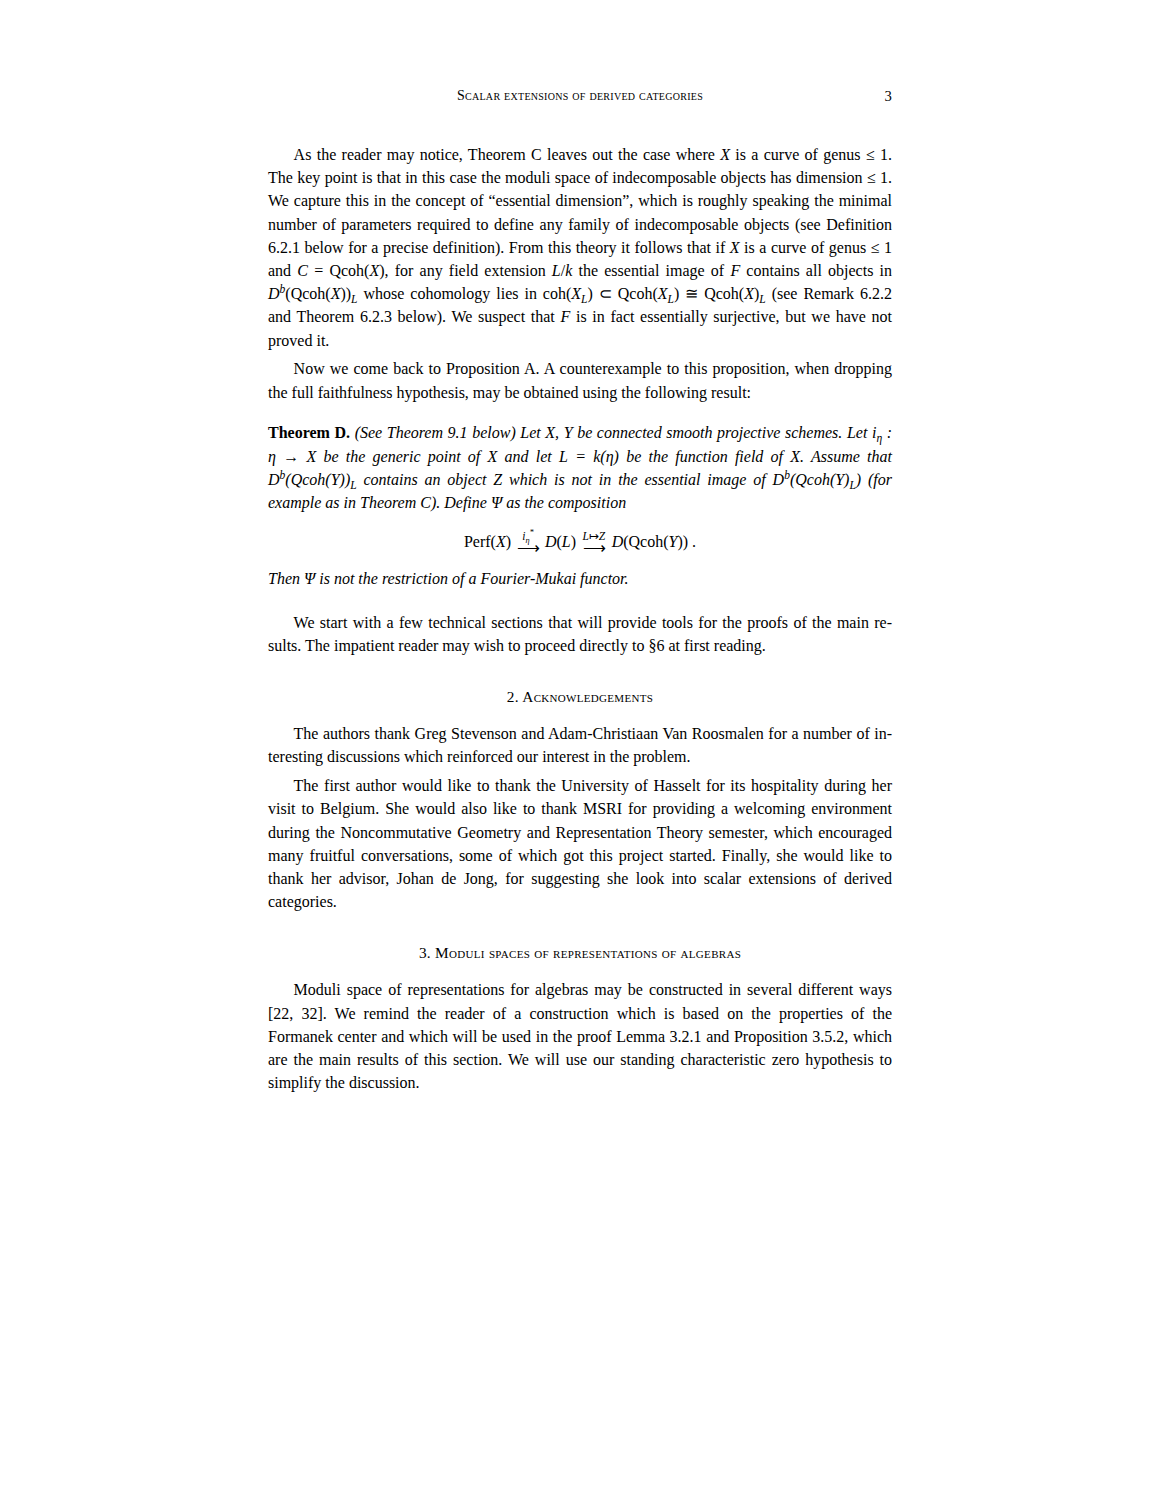Scalar extensions of derived categories 3
As the reader may notice, Theorem C leaves out the case where X is a curve of genus ≤ 1. The key point is that in this case the moduli space of indecomposable objects has dimension ≤ 1. We capture this in the concept of “essential dimension”, which is roughly speaking the minimal number of parameters required to define any family of indecomposable objects (see Definition 6.2.1 below for a precise definition). From this theory it follows that if X is a curve of genus ≤ 1 and C = Qcoh(X), for any field extension L/k the essential image of F contains all objects in Db(Qcoh(X))L whose cohomology lies in coh(XL) ⊂ Qcoh(XL) ≅ Qcoh(X)L (see Remark 6.2.2 and Theorem 6.2.3 below). We suspect that F is in fact essentially surjective, but we have not proved it.
Now we come back to Proposition A. A counterexample to this proposition, when dropping the full faithfulness hypothesis, may be obtained using the following result:
Theorem D. (See Theorem 9.1 below) Let X, Y be connected smooth projective schemes. Let iη : η → X be the generic point of X and let L = k(η) be the function field of X. Assume that Db(Qcoh(Y))L contains an object Z which is not in the essential image of Db(Qcoh(Y)L) (for example as in Theorem C). Define Ψ as the composition
Perf(X) iη*⟶ D(L) L↦Z⟶ D(Qcoh(Y)) .
Then Ψ is not the restriction of a Fourier-Mukai functor.
We start with a few technical sections that will provide tools for the proofs of the main results. The impatient reader may wish to proceed directly to §6 at first reading.
2. Acknowledgements
The authors thank Greg Stevenson and Adam-Christiaan Van Roosmalen for a number of interesting discussions which reinforced our interest in the problem.
The first author would like to thank the University of Hasselt for its hospitality during her visit to Belgium. She would also like to thank MSRI for providing a welcoming environment during the Noncommutative Geometry and Representation Theory semester, which encouraged many fruitful conversations, some of which got this project started. Finally, she would like to thank her advisor, Johan de Jong, for suggesting she look into scalar extensions of derived categories.
3. Moduli spaces of representations of algebras
Moduli space of representations for algebras may be constructed in several different ways [22, 32]. We remind the reader of a construction which is based on the properties of the Formanek center and which will be used in the proof Lemma 3.2.1 and Proposition 3.5.2, which are the main results of this section. We will use our standing characteristic zero hypothesis to simplify the discussion.